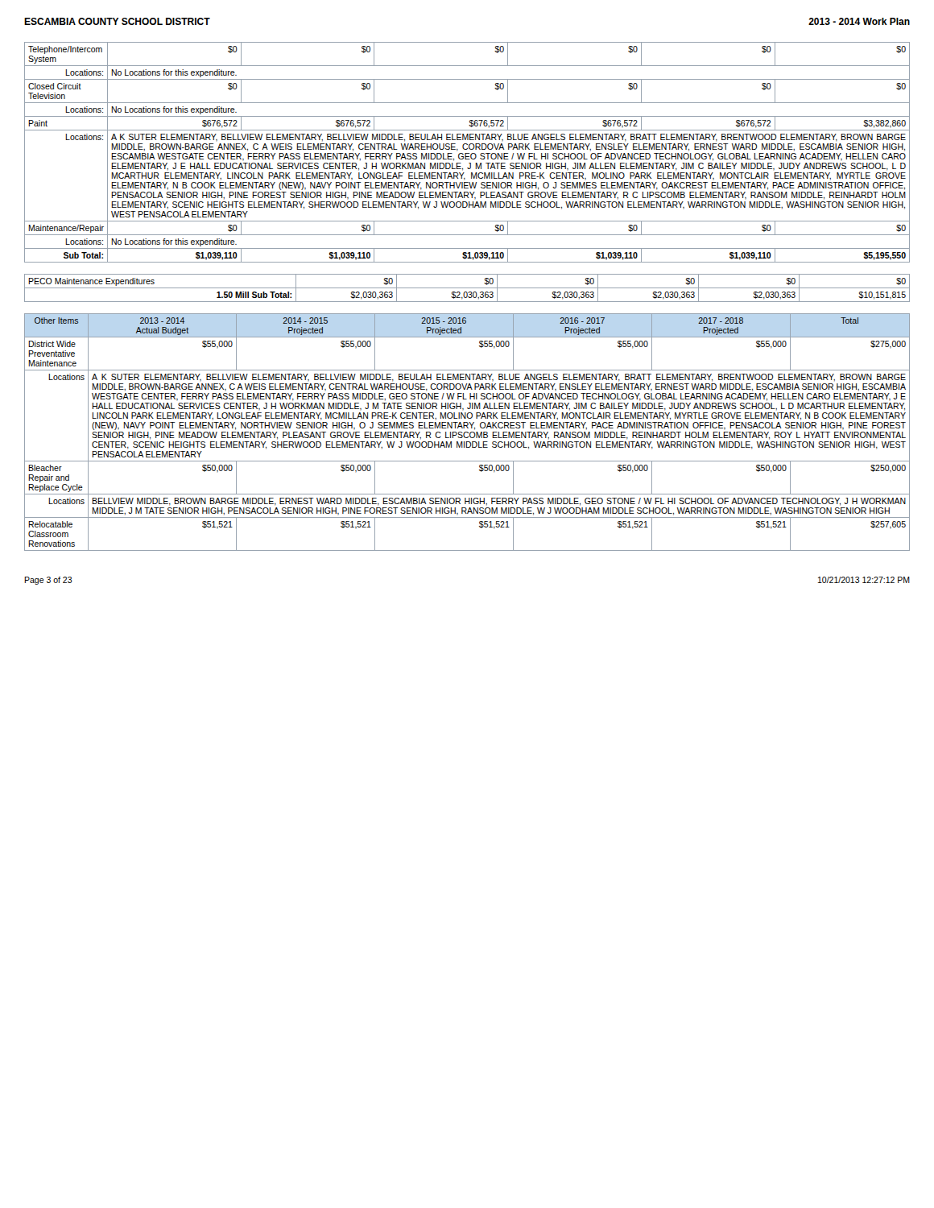ESCAMBIA COUNTY SCHOOL DISTRICT
2013 - 2014 Work Plan
| Telephone/Intercom System | $0 | $0 | $0 | $0 | $0 | $0 |
| Locations: | No Locations for this expenditure. |
| Closed Circuit Television | $0 | $0 | $0 | $0 | $0 | $0 |
| Locations: | No Locations for this expenditure. |
| Paint | $676,572 | $676,572 | $676,572 | $676,572 | $676,572 | $3,382,860 |
| Locations: | A K SUTER ELEMENTARY, BELLVIEW ELEMENTARY, BELLVIEW MIDDLE, BEULAH ELEMENTARY, BLUE ANGELS ELEMENTARY, BRATT ELEMENTARY, BRENTWOOD ELEMENTARY, BROWN BARGE MIDDLE, BROWN-BARGE ANNEX, C A WEIS ELEMENTARY, CENTRAL WAREHOUSE, CORDOVA PARK ELEMENTARY, ENSLEY ELEMENTARY, ERNEST WARD MIDDLE, ESCAMBIA SENIOR HIGH, ESCAMBIA WESTGATE CENTER, FERRY PASS ELEMENTARY, FERRY PASS MIDDLE, GEO STONE / W FL HI SCHOOL OF ADVANCED TECHNOLOGY, GLOBAL LEARNING ACADEMY, HELLEN CARO ELEMENTARY, J E HALL EDUCATIONAL SERVICES CENTER, J H WORKMAN MIDDLE, J M TATE SENIOR HIGH, JIM ALLEN ELEMENTARY, JIM C BAILEY MIDDLE, JUDY ANDREWS SCHOOL, L D MCARTHUR ELEMENTARY, LINCOLN PARK ELEMENTARY, LONGLEAF ELEMENTARY, MCMILLAN PRE-K CENTER, MOLINO PARK ELEMENTARY, MONTCLAIR ELEMENTARY, MYRTLE GROVE ELEMENTARY, N B COOK ELEMENTARY (NEW), NAVY POINT ELEMENTARY, NORTHVIEW SENIOR HIGH, O J SEMMES ELEMENTARY, OAKCREST ELEMENTARY, PACE ADMINISTRATION OFFICE, PENSACOLA SENIOR HIGH, PINE FOREST SENIOR HIGH, PINE MEADOW ELEMENTARY, PLEASANT GROVE ELEMENTARY, R C LIPSCOMB ELEMENTARY, RANSOM MIDDLE, REINHARDT HOLM ELEMENTARY, SCENIC HEIGHTS ELEMENTARY, SHERWOOD ELEMENTARY, W J WOODHAM MIDDLE SCHOOL, WARRINGTON ELEMENTARY, WARRINGTON MIDDLE, WASHINGTON SENIOR HIGH, WEST PENSACOLA ELEMENTARY |
| Maintenance/Repair | $0 | $0 | $0 | $0 | $0 | $0 |
| Locations: | No Locations for this expenditure. |
| Sub Total: | $1,039,110 | $1,039,110 | $1,039,110 | $1,039,110 | $1,039,110 | $5,195,550 |
| PECO Maintenance Expenditures | $0 | $0 | $0 | $0 | $0 | $0 |
| 1.50 Mill Sub Total: | $2,030,363 | $2,030,363 | $2,030,363 | $2,030,363 | $2,030,363 | $10,151,815 |
| Other Items | 2013 - 2014 Actual Budget | 2014 - 2015 Projected | 2015 - 2016 Projected | 2016 - 2017 Projected | 2017 - 2018 Projected | Total |
| District Wide Preventative Maintenance | $55,000 | $55,000 | $55,000 | $55,000 | $55,000 | $275,000 |
| Locations | A K SUTER ELEMENTARY, BELLVIEW ELEMENTARY, BELLVIEW MIDDLE, BEULAH ELEMENTARY, BLUE ANGELS ELEMENTARY, BRATT ELEMENTARY, BRENTWOOD ELEMENTARY, BROWN BARGE MIDDLE, BROWN-BARGE ANNEX, C A WEIS ELEMENTARY, CENTRAL WAREHOUSE, CORDOVA PARK ELEMENTARY, ENSLEY ELEMENTARY, ERNEST WARD MIDDLE, ESCAMBIA SENIOR HIGH, ESCAMBIA WESTGATE CENTER, FERRY PASS ELEMENTARY, FERRY PASS MIDDLE, GEO STONE / W FL HI SCHOOL OF ADVANCED TECHNOLOGY, GLOBAL LEARNING ACADEMY, HELLEN CARO ELEMENTARY, J E HALL EDUCATIONAL SERVICES CENTER, J H WORKMAN MIDDLE, J M TATE SENIOR HIGH, JIM ALLEN ELEMENTARY, JIM C BAILEY MIDDLE, JUDY ANDREWS SCHOOL, L D MCARTHUR ELEMENTARY, LINCOLN PARK ELEMENTARY, LONGLEAF ELEMENTARY, MCMILLAN PRE-K CENTER, MOLINO PARK ELEMENTARY, MONTCLAIR ELEMENTARY, MYRTLE GROVE ELEMENTARY, N B COOK ELEMENTARY (NEW), NAVY POINT ELEMENTARY, NORTHVIEW SENIOR HIGH, O J SEMMES ELEMENTARY, OAKCREST ELEMENTARY, PACE ADMINISTRATION OFFICE, PENSACOLA SENIOR HIGH, PINE FOREST SENIOR HIGH, PINE MEADOW ELEMENTARY, PLEASANT GROVE ELEMENTARY, R C LIPSCOMB ELEMENTARY, RANSOM MIDDLE, REINHARDT HOLM ELEMENTARY, ROY L HYATT ENVIRONMENTAL CENTER, SCENIC HEIGHTS ELEMENTARY, SHERWOOD ELEMENTARY, W J WOODHAM MIDDLE SCHOOL, WARRINGTON ELEMENTARY, WARRINGTON MIDDLE, WASHINGTON SENIOR HIGH, WEST PENSACOLA ELEMENTARY |
| Bleacher Repair and Replace Cycle | $50,000 | $50,000 | $50,000 | $50,000 | $50,000 | $250,000 |
| Locations | BELLVIEW MIDDLE, BROWN BARGE MIDDLE, ERNEST WARD MIDDLE, ESCAMBIA SENIOR HIGH, FERRY PASS MIDDLE, GEO STONE / W FL HI SCHOOL OF ADVANCED TECHNOLOGY, J H WORKMAN MIDDLE, J M TATE SENIOR HIGH, PENSACOLA SENIOR HIGH, PINE FOREST SENIOR HIGH, RANSOM MIDDLE, W J WOODHAM MIDDLE SCHOOL, WARRINGTON MIDDLE, WASHINGTON SENIOR HIGH |
| Relocatable Classroom Renovations | $51,521 | $51,521 | $51,521 | $51,521 | $51,521 | $257,605 |
Page 3 of 23
10/21/2013 12:27:12 PM